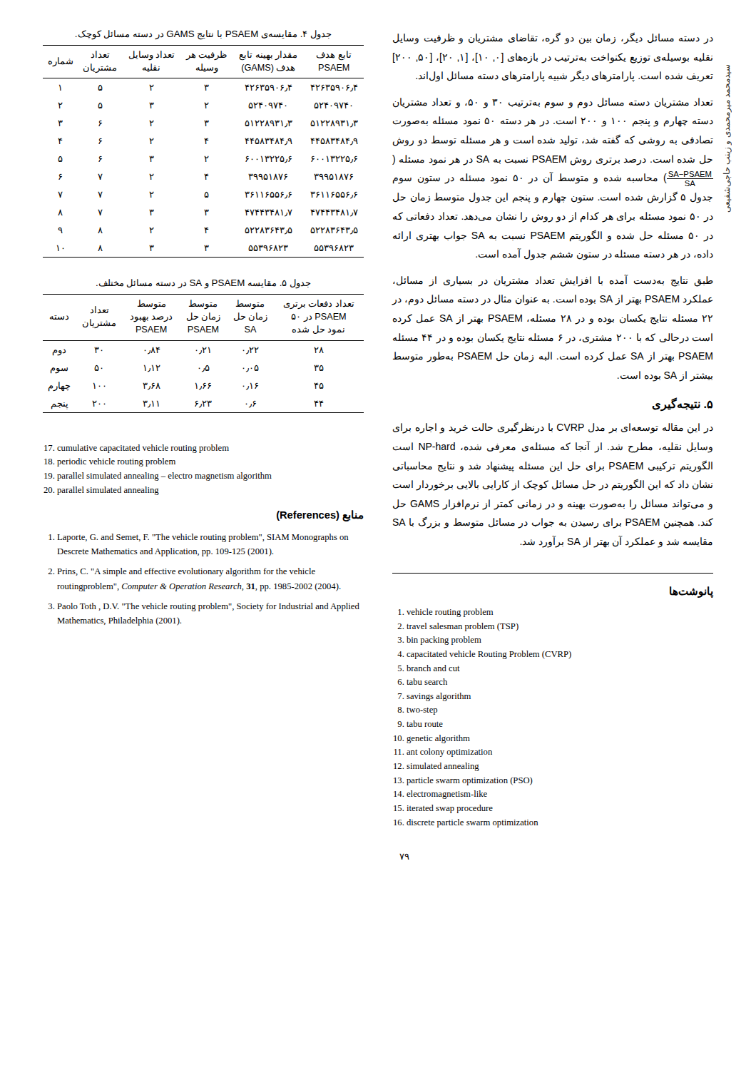سیدمحمد میرمحمدی و زینب حاجی‌شفیعی
در دسته مسائل دیگر، زمان بین دو گره، تقاضای مشتریان و ظرفیت وسایل نقلیه بوسیله‌ی توزیع یکنواخت به‌ترتیب در بازه‌های [۰, ۱۰]، [۱, ۲۰]، [۵۰, ۲۰۰] تعریف شده است. پارامترهای دیگر شبیه پارامترهای دسته مسائل اول‌اند.
تعداد مشتریان دسته مسائل دوم و سوم به‌ترتیب ۳۰ و ۵۰، و تعداد مشتریان دسته چهارم و پنجم ۱۰۰ و ۲۰۰ است. در هر دسته ۵۰ نمود مسئله به‌صورت تصادفی به روشی که گفته شد، تولید شده است و هر مسئله توسط دو روش حل شده است. درصد برتری روش PSAEM نسبت به SA در هر نمود مسئله (SA−PSAEM SA) محاسبه شده و متوسط آن در ۵۰ نمود مسئله در ستون سوم جدول ۵ گزارش شده است. ستون چهارم و پنجم این جدول متوسط زمان حل در ۵۰ نمود مسئله برای هر کدام از دو روش را نشان می‌دهد. تعداد دفعاتی که در ۵۰ مسئله حل شده و الگوریتم PSAEM نسبت به SA جواب بهتری ارائه داده، در هر دسته مسئله در ستون ششم جدول آمده است.
طبق نتایج به‌دست آمده با افزایش تعداد مشتریان در بسیاری از مسائل، عملکرد PSAEM بهتر از SA بوده است. به عنوان مثال در دسته مسائل دوم، در ۲۲ مسئله نتایج یکسان بوده و در ۲۸ مسئله، PSAEM بهتر از SA عمل کرده است درحالی که با ۲۰۰ مشتری، در ۶ مسئله نتایج یکسان بوده و در ۴۴ مسئله PSAEM بهتر از SA عمل کرده است. البه زمان حل PSAEM به‌طور متوسط بیشتر از SA بوده است.
۵. نتیجه‌گیری
در این مقاله توسعه‌ای بر مدل CVRP با درنظرگیری حالت خرید و اجاره برای وسایل نقلیه، مطرح شد. از آنجا که مسئله‌ی معرفی شده، NP-hard است الگوریتم ترکیبی PSAEM برای حل این مسئله پیشنهاد شد و نتایج محاسباتی نشان داد که این الگوریتم در حل مسائل کوچک از کارایی بالایی برخوردار است و می‌تواند مسائل را به‌صورت بهینه و در زمانی کمتر از نرم‌افزار GAMS حل کند. همچنین PSAEM برای رسیدن به جواب در مسائل متوسط و بزرگ با SA مقایسه شد و عملکرد آن بهتر از SA برآورد شد.
پانوشت‌ها
vehicle routing problem
travel salesman problem (TSP)
bin packing problem
capacitated vehicle Routing Problem (CVRP)
branch and cut
tabu search
savings algorithm
two-step
tabu route
genetic algorithm
ant colony optimization
simulated annealing
particle swarm optimization (PSO)
electromagnetism-like
iterated swap procedure
discrete particle swarm optimization
۷۹
جدول ۴. مقایسه‌ی PSAEM با نتایج GAMS در دسته مسائل کوچک.
| تابع هدف PSAEM | مقدار بهینه تابع هدف (GAMS) | ظرفیت هر وسیله | تعداد وسایل نقلیه | تعداد مشتریان | شماره |
| --- | --- | --- | --- | --- | --- |
| ۴۲۶۳۵۹۰۶٫۴ | ۴۲۶۳۵۹۰۶٫۴ | ۳ | ۲ | ۵ | ۱ |
| ۵۲۴۰۹۷۴۰ | ۵۲۴۰۹۷۴۰ | ۲ | ۳ | ۵ | ۲ |
| ۵۱۲۲۸۹۳۱٫۳ | ۵۱۲۲۸۹۳۱٫۳ | ۳ | ۲ | ۶ | ۳ |
| ۴۴۵۸۳۴۸۴٫۹ | ۴۴۵۸۳۴۸۴٫۹ | ۴ | ۲ | ۶ | ۴ |
| ۶۰۰۱۳۲۲۵٫۶ | ۶۰۰۱۳۲۲۵٫۶ | ۲ | ۳ | ۶ | ۵ |
| ۳۹۹۵۱۸۷۶ | ۳۹۹۵۱۸۷۶ | ۴ | ۲ | ۷ | ۶ |
| ۳۶۱۱۶۵۵۶٫۶ | ۳۶۱۱۶۵۵۶٫۶ | ۵ | ۲ | ۷ | ۷ |
| ۴۷۴۴۳۴۸۱٫۷ | ۴۷۴۴۳۴۸۱٫۷ | ۳ | ۳ | ۷ | ۸ |
| ۵۲۲۸۳۶۴۳٫۵ | ۵۲۲۸۳۶۴۳٫۵ | ۴ | ۲ | ۸ | ۹ |
| ۵۵۳۹۶۸۲۳ | ۵۵۳۹۶۸۲۳ | ۳ | ۳ | ۸ | ۱۰ |
جدول ۵. مقایسه PSAEM و SA در دسته مسائل مختلف.
| تعداد دفعات برتری PSAEM در ۵۰ نمود حل شده | متوسط زمان حل SA | متوسط زمان حل PSAEM | متوسط درصد بهبود PSAEM | تعداد مشتریان | دسته |
| --- | --- | --- | --- | --- | --- |
| ۲۸ | ۰٫۲۲ | ۰٫۲۱ | ۰٫۸۴ | ۳۰ | دوم |
| ۳۵ | ۰٫۰۵ | ۰٫۵ | ۱٫۱۲ | ۵۰ | سوم |
| ۴۵ | ۰٫۱۶ | ۱٫۶۶ | ۳٫۶۸ | ۱۰۰ | چهارم |
| ۴۴ | ۰٫۶ | ۶٫۲۳ | ۳٫۱۱ | ۲۰۰ | پنجم |
cumulative capacitated vehicle routing problem
periodic vehicle routing problem
parallel simulated annealing – electro magnetism algorithm
parallel simulated annealing
منابع (References)
Laporte, G. and Semet, F. "The vehicle routing problem", SIAM Monographs on Descrete Mathematics and Application, pp. 109-125 (2001).
Prins, C. "A simple and effective evolutionary algorithm for the vehicle routingproblem", Computer & Operation Research, 31, pp. 1985-2002 (2004).
Paolo Toth , D.V. "The vehicle routing problem", Society for Industrial and Applied Mathematics, Philadelphia (2001).